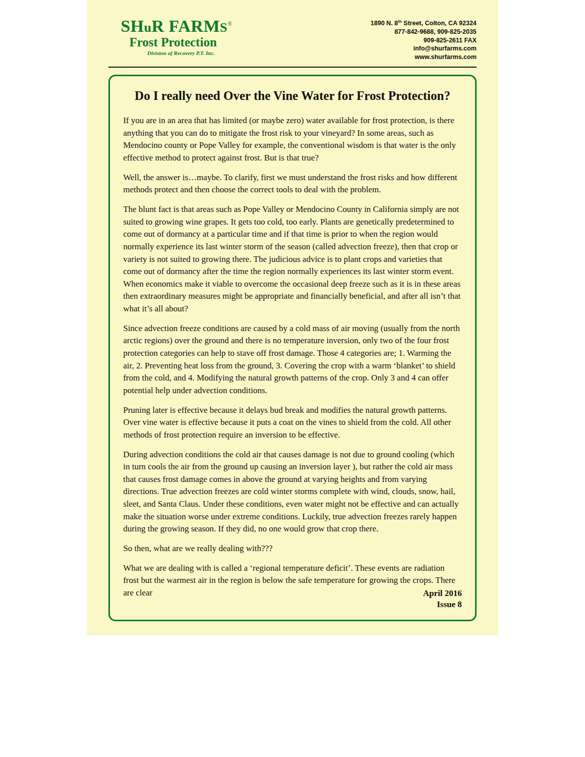SHu R FARMS®
Frost Protection
Division of Recovery P.T. Inc.
1890 N. 8th Street, Colton, CA 92324
877-842-9688, 909-825-2035
909-825-2611 FAX
info@shurfarms.com
www.shurfarms.com
Do I really need Over the Vine Water for Frost Protection?
If you are in an area that has limited (or maybe zero) water available for frost protection, is there anything that you can do to mitigate the frost risk to your vineyard? In some areas, such as Mendocino county or Pope Valley for example, the conventional wisdom is that water is the only effective method to protect against frost. But is that true?
Well, the answer is…maybe. To clarify, first we must understand the frost risks and how different methods protect and then choose the correct tools to deal with the problem.
The blunt fact is that areas such as Pope Valley or Mendocino County in California simply are not suited to growing wine grapes. It gets too cold, too early. Plants are genetically predetermined to come out of dormancy at a particular time and if that time is prior to when the region would normally experience its last winter storm of the season (called advection freeze), then that crop or variety is not suited to growing there. The judicious advice is to plant crops and varieties that come out of dormancy after the time the region normally experiences its last winter storm event. When economics make it viable to overcome the occasional deep freeze such as it is in these areas then extraordinary measures might be appropriate and financially beneficial, and after all isn’t that what it’s all about?
Since advection freeze conditions are caused by a cold mass of air moving (usually from the north arctic regions) over the ground and there is no temperature inversion, only two of the four frost protection categories can help to stave off frost damage. Those 4 categories are; 1. Warming the air, 2. Preventing heat loss from the ground, 3. Covering the crop with a warm ‘blanket’ to shield from the cold, and 4. Modifying the natural growth patterns of the crop. Only 3 and 4 can offer potential help under advection conditions.
Pruning later is effective because it delays bud break and modifies the natural growth patterns. Over vine water is effective because it puts a coat on the vines to shield from the cold. All other methods of frost protection require an inversion to be effective.
During advection conditions the cold air that causes damage is not due to ground cooling (which in turn cools the air from the ground up causing an inversion layer ), but rather the cold air mass that causes frost damage comes in above the ground at varying heights and from varying directions. True advection freezes are cold winter storms complete with wind, clouds, snow, hail, sleet, and Santa Claus. Under these conditions, even water might not be effective and can actually make the situation worse under extreme conditions. Luckily, true advection freezes rarely happen during the growing season. If they did, no one would grow that crop there.
So then, what are we really dealing with???
What we are dealing with is called a ‘regional temperature deficit’. These events are radiation frost but the warmest air in the region is below the safe temperature for growing the crops. There are clear
April 2016
Issue 8